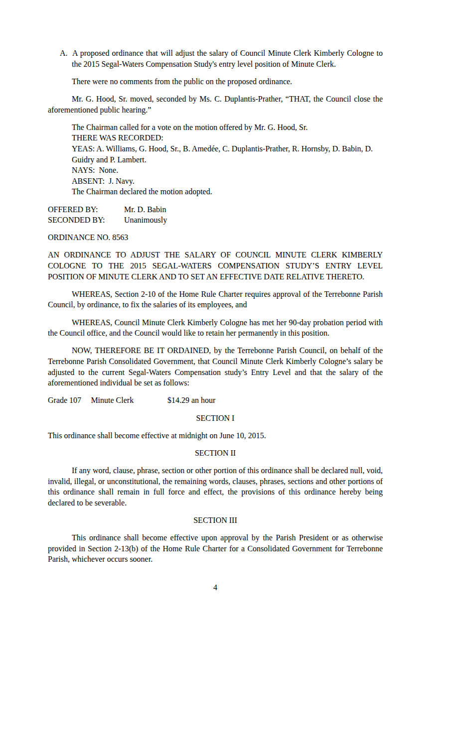A. A proposed ordinance that will adjust the salary of Council Minute Clerk Kimberly Cologne to the 2015 Segal-Waters Compensation Study's entry level position of Minute Clerk.
There were no comments from the public on the proposed ordinance.
Mr. G. Hood, Sr. moved, seconded by Ms. C. Duplantis-Prather, “THAT, the Council close the aforementioned public hearing.”
The Chairman called for a vote on the motion offered by Mr. G. Hood, Sr.
THERE WAS RECORDED:
YEAS: A. Williams, G. Hood, Sr., B. Amedée, C. Duplantis-Prather, R. Hornsby, D. Babin, D. Guidry and P. Lambert.
NAYS: None.
ABSENT: J. Navy.
The Chairman declared the motion adopted.
| OFFERED BY: | Mr. D. Babin |
| SECONDED BY: | Unanimously |
ORDINANCE NO. 8563
AN ORDINANCE TO ADJUST THE SALARY OF COUNCIL MINUTE CLERK KIMBERLY COLOGNE TO THE 2015 SEGAL-WATERS COMPENSATION STUDY’S ENTRY LEVEL POSITION OF MINUTE CLERK AND TO SET AN EFFECTIVE DATE RELATIVE THERETO.
WHEREAS, Section 2-10 of the Home Rule Charter requires approval of the Terrebonne Parish Council, by ordinance, to fix the salaries of its employees, and
WHEREAS, Council Minute Clerk Kimberly Cologne has met her 90-day probation period with the Council office, and the Council would like to retain her permanently in this position.
NOW, THEREFORE BE IT ORDAINED, by the Terrebonne Parish Council, on behalf of the Terrebonne Parish Consolidated Government, that Council Minute Clerk Kimberly Cologne’s salary be adjusted to the current Segal-Waters Compensation study’s Entry Level and that the salary of the aforementioned individual be set as follows:
Grade 107 Minute Clerk$14.29 an hour
SECTION I
This ordinance shall become effective at midnight on June 10, 2015.
SECTION II
If any word, clause, phrase, section or other portion of this ordinance shall be declared null, void, invalid, illegal, or unconstitutional, the remaining words, clauses, phrases, sections and other portions of this ordinance shall remain in full force and effect, the provisions of this ordinance hereby being declared to be severable.
SECTION III
This ordinance shall become effective upon approval by the Parish President or as otherwise provided in Section 2-13(b) of the Home Rule Charter for a Consolidated Government for Terrebonne Parish, whichever occurs sooner.
4